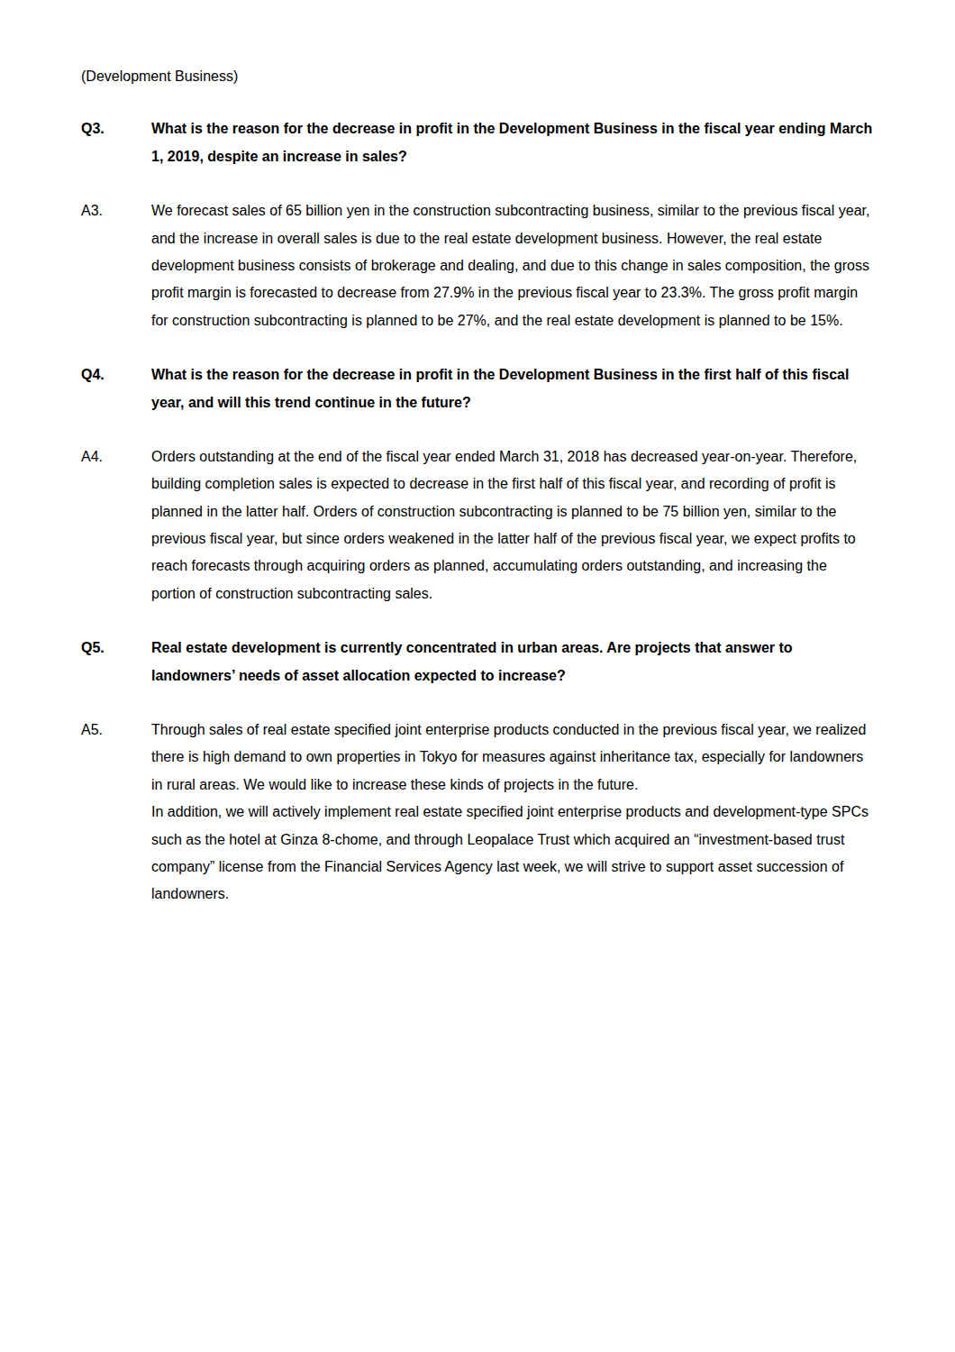(Development Business)
Q3.
What is the reason for the decrease in profit in the Development Business in the fiscal year ending March 1, 2019, despite an increase in sales?
A3.
We forecast sales of 65 billion yen in the construction subcontracting business, similar to the previous fiscal year, and the increase in overall sales is due to the real estate development business. However, the real estate development business consists of brokerage and dealing, and due to this change in sales composition, the gross profit margin is forecasted to decrease from 27.9% in the previous fiscal year to 23.3%. The gross profit margin for construction subcontracting is planned to be 27%, and the real estate development is planned to be 15%.
Q4.
What is the reason for the decrease in profit in the Development Business in the first half of this fiscal year, and will this trend continue in the future?
A4.
Orders outstanding at the end of the fiscal year ended March 31, 2018 has decreased year-on-year. Therefore, building completion sales is expected to decrease in the first half of this fiscal year, and recording of profit is planned in the latter half. Orders of construction subcontracting is planned to be 75 billion yen, similar to the previous fiscal year, but since orders weakened in the latter half of the previous fiscal year, we expect profits to reach forecasts through acquiring orders as planned, accumulating orders outstanding, and increasing the portion of construction subcontracting sales.
Q5.
Real estate development is currently concentrated in urban areas. Are projects that answer to landowners’ needs of asset allocation expected to increase?
A5.
Through sales of real estate specified joint enterprise products conducted in the previous fiscal year, we realized there is high demand to own properties in Tokyo for measures against inheritance tax, especially for landowners in rural areas. We would like to increase these kinds of projects in the future.
In addition, we will actively implement real estate specified joint enterprise products and development-type SPCs such as the hotel at Ginza 8-chome, and through Leopalace Trust which acquired an “investment-based trust company” license from the Financial Services Agency last week, we will strive to support asset succession of landowners.